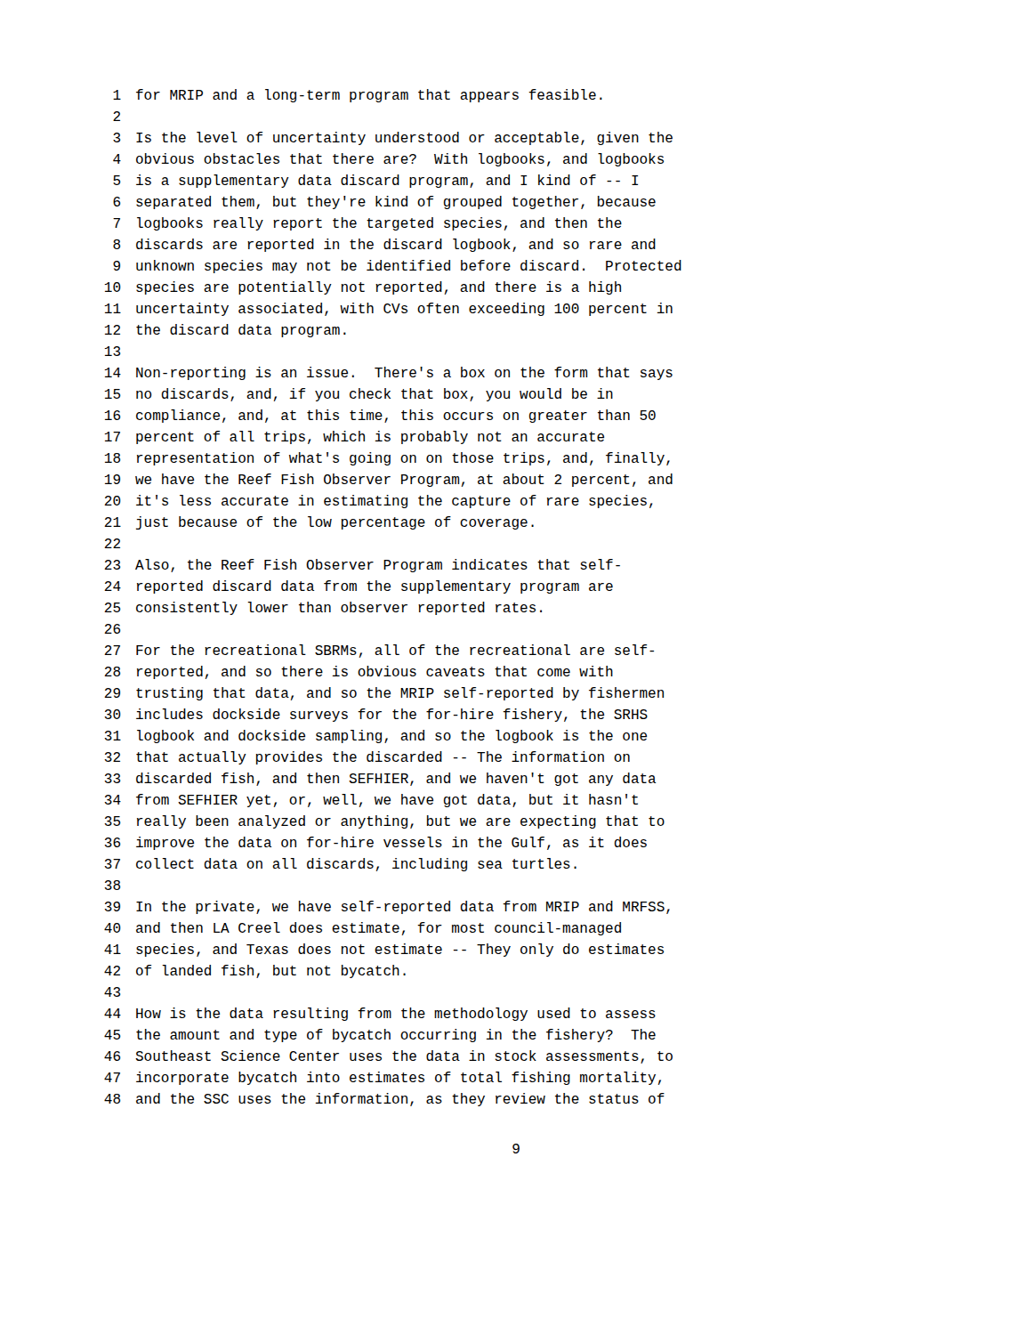for MRIP and a long-term program that appears feasible.
Is the level of uncertainty understood or acceptable, given the
obvious obstacles that there are? With logbooks, and logbooks
is a supplementary data discard program, and I kind of -- I
separated them, but they're kind of grouped together, because
logbooks really report the targeted species, and then the
discards are reported in the discard logbook, and so rare and
unknown species may not be identified before discard. Protected
species are potentially not reported, and there is a high
uncertainty associated, with CVs often exceeding 100 percent in
the discard data program.
Non-reporting is an issue. There's a box on the form that says
no discards, and, if you check that box, you would be in
compliance, and, at this time, this occurs on greater than 50
percent of all trips, which is probably not an accurate
representation of what's going on on those trips, and, finally,
we have the Reef Fish Observer Program, at about 2 percent, and
it's less accurate in estimating the capture of rare species,
just because of the low percentage of coverage.
Also, the Reef Fish Observer Program indicates that self-
reported discard data from the supplementary program are
consistently lower than observer reported rates.
For the recreational SBRMs, all of the recreational are self-
reported, and so there is obvious caveats that come with
trusting that data, and so the MRIP self-reported by fishermen
includes dockside surveys for the for-hire fishery, the SRHS
logbook and dockside sampling, and so the logbook is the one
that actually provides the discarded -- The information on
discarded fish, and then SEFHIER, and we haven't got any data
from SEFHIER yet, or, well, we have got data, but it hasn't
really been analyzed or anything, but we are expecting that to
improve the data on for-hire vessels in the Gulf, as it does
collect data on all discards, including sea turtles.
In the private, we have self-reported data from MRIP and MRFSS,
and then LA Creel does estimate, for most council-managed
species, and Texas does not estimate -- They only do estimates
of landed fish, but not bycatch.
How is the data resulting from the methodology used to assess
the amount and type of bycatch occurring in the fishery? The
Southeast Science Center uses the data in stock assessments, to
incorporate bycatch into estimates of total fishing mortality,
and the SSC uses the information, as they review the status of
9